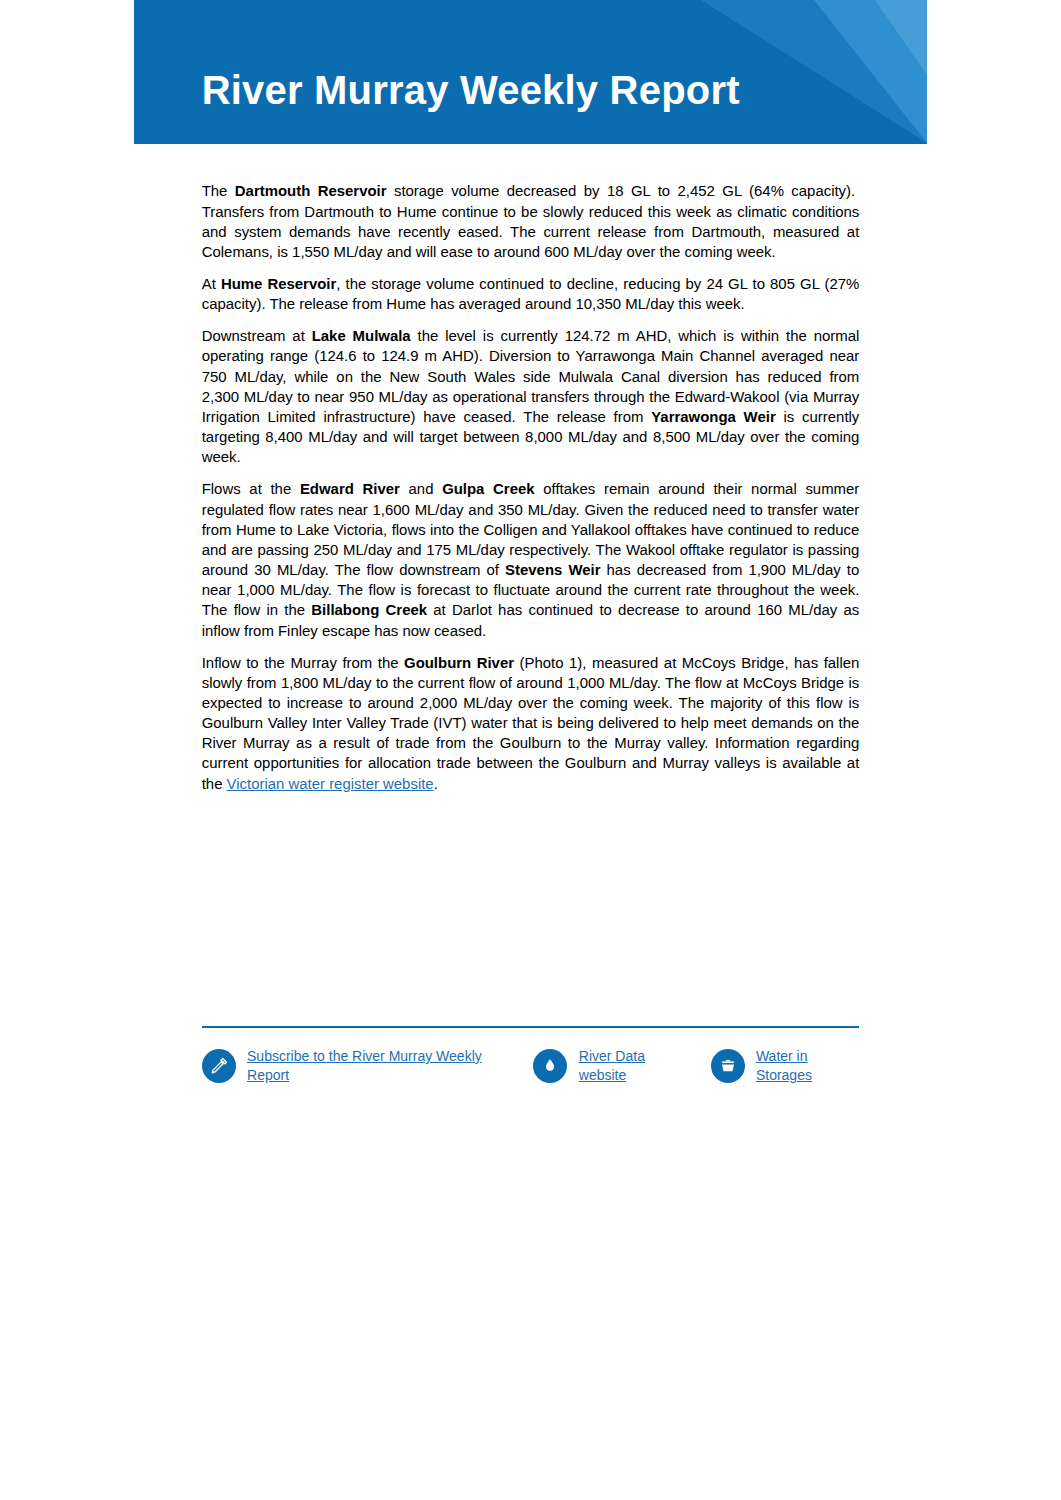River Murray Weekly Report
The Dartmouth Reservoir storage volume decreased by 18 GL to 2,452 GL (64% capacity). Transfers from Dartmouth to Hume continue to be slowly reduced this week as climatic conditions and system demands have recently eased. The current release from Dartmouth, measured at Colemans, is 1,550 ML/day and will ease to around 600 ML/day over the coming week.
At Hume Reservoir, the storage volume continued to decline, reducing by 24 GL to 805 GL (27% capacity). The release from Hume has averaged around 10,350 ML/day this week.
Downstream at Lake Mulwala the level is currently 124.72 m AHD, which is within the normal operating range (124.6 to 124.9 m AHD). Diversion to Yarrawonga Main Channel averaged near 750 ML/day, while on the New South Wales side Mulwala Canal diversion has reduced from 2,300 ML/day to near 950 ML/day as operational transfers through the Edward-Wakool (via Murray Irrigation Limited infrastructure) have ceased. The release from Yarrawonga Weir is currently targeting 8,400 ML/day and will target between 8,000 ML/day and 8,500 ML/day over the coming week.
Flows at the Edward River and Gulpa Creek offtakes remain around their normal summer regulated flow rates near 1,600 ML/day and 350 ML/day. Given the reduced need to transfer water from Hume to Lake Victoria, flows into the Colligen and Yallakool offtakes have continued to reduce and are passing 250 ML/day and 175 ML/day respectively. The Wakool offtake regulator is passing around 30 ML/day. The flow downstream of Stevens Weir has decreased from 1,900 ML/day to near 1,000 ML/day. The flow is forecast to fluctuate around the current rate throughout the week. The flow in the Billabong Creek at Darlot has continued to decrease to around 160 ML/day as inflow from Finley escape has now ceased.
Inflow to the Murray from the Goulburn River (Photo 1), measured at McCoys Bridge, has fallen slowly from 1,800 ML/day to the current flow of around 1,000 ML/day. The flow at McCoys Bridge is expected to increase to around 2,000 ML/day over the coming week. The majority of this flow is Goulburn Valley Inter Valley Trade (IVT) water that is being delivered to help meet demands on the River Murray as a result of trade from the Goulburn to the Murray valley. Information regarding current opportunities for allocation trade between the Goulburn and Murray valleys is available at the Victorian water register website.
Subscribe to the River Murray Weekly Report
River Data website
Water in Storages